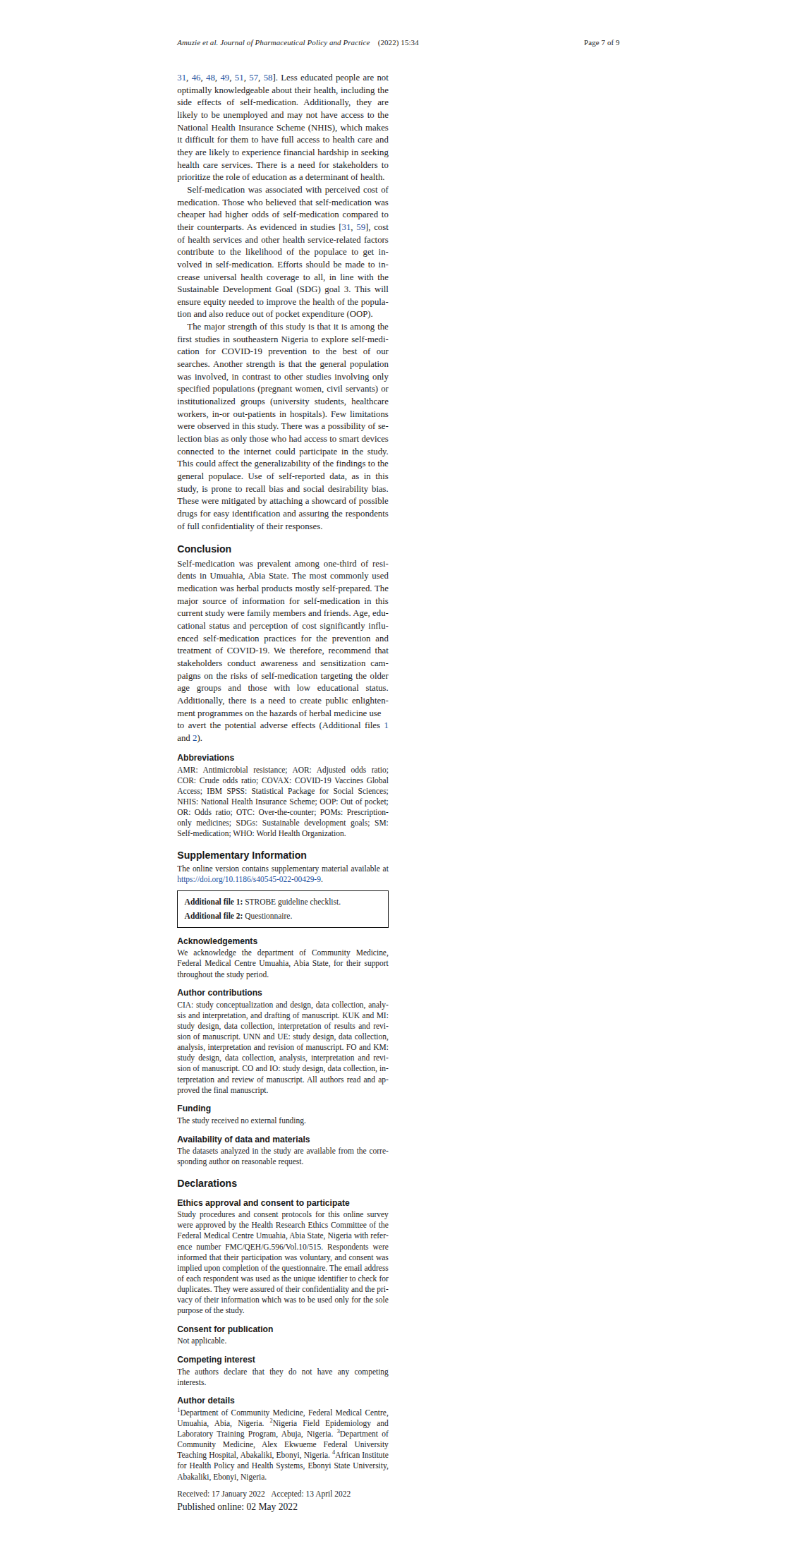Amuzie et al. Journal of Pharmaceutical Policy and Practice (2022) 15:34
Page 7 of 9
31, 46, 48, 49, 51, 57, 58]. Less educated people are not optimally knowledgeable about their health, including the side effects of self-medication. Additionally, they are likely to be unemployed and may not have access to the National Health Insurance Scheme (NHIS), which makes it difficult for them to have full access to health care and they are likely to experience financial hardship in seeking health care services. There is a need for stakeholders to prioritize the role of education as a determinant of health.
Self-medication was associated with perceived cost of medication. Those who believed that self-medication was cheaper had higher odds of self-medication compared to their counterparts. As evidenced in studies [31, 59], cost of health services and other health service-related factors contribute to the likelihood of the populace to get involved in self-medication. Efforts should be made to increase universal health coverage to all, in line with the Sustainable Development Goal (SDG) goal 3. This will ensure equity needed to improve the health of the population and also reduce out of pocket expenditure (OOP).
The major strength of this study is that it is among the first studies in southeastern Nigeria to explore self-medication for COVID-19 prevention to the best of our searches. Another strength is that the general population was involved, in contrast to other studies involving only specified populations (pregnant women, civil servants) or institutionalized groups (university students, healthcare workers, in-or out-patients in hospitals). Few limitations were observed in this study. There was a possibility of selection bias as only those who had access to smart devices connected to the internet could participate in the study. This could affect the generalizability of the findings to the general populace. Use of self-reported data, as in this study, is prone to recall bias and social desirability bias. These were mitigated by attaching a showcard of possible drugs for easy identification and assuring the respondents of full confidentiality of their responses.
Conclusion
Self-medication was prevalent among one-third of residents in Umuahia, Abia State. The most commonly used medication was herbal products mostly self-prepared. The major source of information for self-medication in this current study were family members and friends. Age, educational status and perception of cost significantly influenced self-medication practices for the prevention and treatment of COVID-19. We therefore, recommend that stakeholders conduct awareness and sensitization campaigns on the risks of self-medication targeting the older age groups and those with low educational status. Additionally, there is a need to create public enlightenment programmes on the hazards of herbal medicine use
to avert the potential adverse effects (Additional files 1 and 2).
Abbreviations
AMR: Antimicrobial resistance; AOR: Adjusted odds ratio; COR: Crude odds ratio; COVAX: COVID-19 Vaccines Global Access; IBM SPSS: Statistical Package for Social Sciences; NHIS: National Health Insurance Scheme; OOP: Out of pocket; OR: Odds ratio; OTC: Over-the-counter; POMs: Prescription-only medicines; SDGs: Sustainable development goals; SM: Self-medication; WHO: World Health Organization.
Supplementary Information
The online version contains supplementary material available at https://doi.org/10.1186/s40545-022-00429-9.
Additional file 1: STROBE guideline checklist.
Additional file 2: Questionnaire.
Acknowledgements
We acknowledge the department of Community Medicine, Federal Medical Centre Umuahia, Abia State, for their support throughout the study period.
Author contributions
CIA: study conceptualization and design, data collection, analysis and interpretation, and drafting of manuscript. KUK and MI: study design, data collection, interpretation of results and revision of manuscript. UNN and UE: study design, data collection, analysis, interpretation and revision of manuscript. FO and KM: study design, data collection, analysis, interpretation and revision of manuscript. CO and IO: study design, data collection, interpretation and review of manuscript. All authors read and approved the final manuscript.
Funding
The study received no external funding.
Availability of data and materials
The datasets analyzed in the study are available from the corresponding author on reasonable request.
Declarations
Ethics approval and consent to participate
Study procedures and consent protocols for this online survey were approved by the Health Research Ethics Committee of the Federal Medical Centre Umuahia, Abia State, Nigeria with reference number FMC/QEH/G.596/Vol.10/515. Respondents were informed that their participation was voluntary, and consent was implied upon completion of the questionnaire. The email address of each respondent was used as the unique identifier to check for duplicates. They were assured of their confidentiality and the privacy of their information which was to be used only for the sole purpose of the study.
Consent for publication
Not applicable.
Competing interest
The authors declare that they do not have any competing interests.
Author details
1Department of Community Medicine, Federal Medical Centre, Umuahia, Abia, Nigeria. 2Nigeria Field Epidemiology and Laboratory Training Program, Abuja, Nigeria. 3Department of Community Medicine, Alex Ekwueme Federal University Teaching Hospital, Abakaliki, Ebonyi, Nigeria. 4African Institute for Health Policy and Health Systems, Ebonyi State University, Abakaliki, Ebonyi, Nigeria.
Received: 17 January 2022 Accepted: 13 April 2022
Published online: 02 May 2022